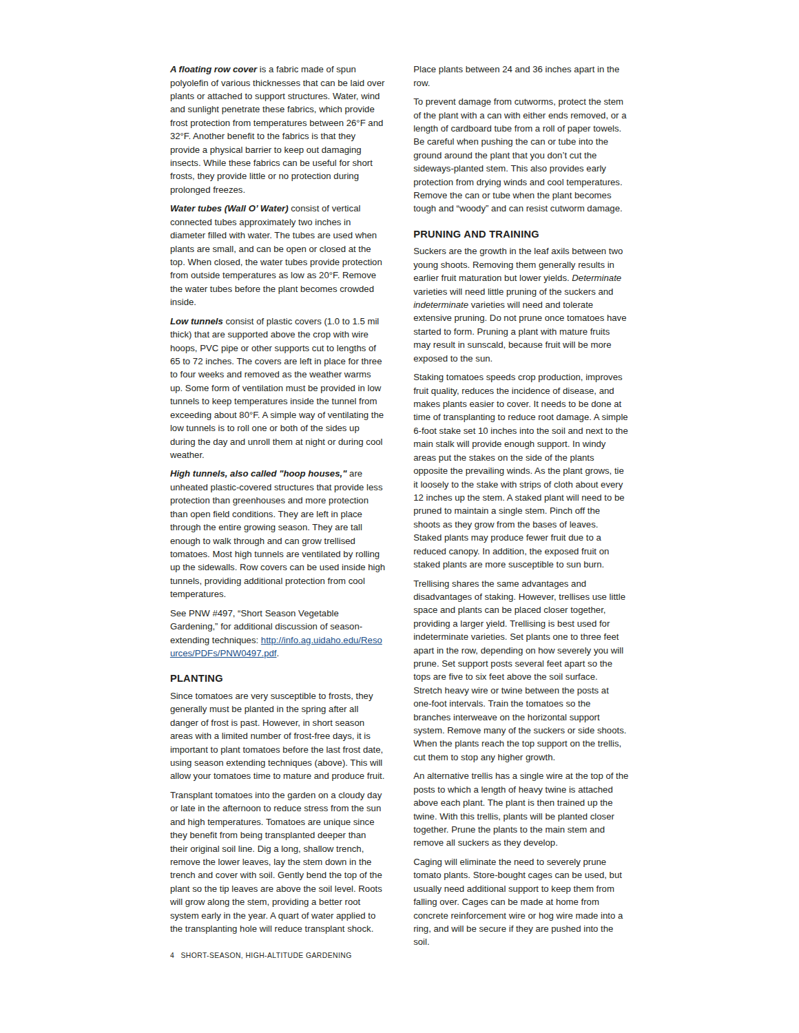A floating row cover is a fabric made of spun polyolefin of various thicknesses that can be laid over plants or attached to support structures. Water, wind and sunlight penetrate these fabrics, which provide frost protection from temperatures between 26°F and 32°F. Another benefit to the fabrics is that they provide a physical barrier to keep out damaging insects. While these fabrics can be useful for short frosts, they provide little or no protection during prolonged freezes.
Water tubes (Wall O’ Water) consist of vertical connected tubes approximately two inches in diameter filled with water. The tubes are used when plants are small, and can be open or closed at the top. When closed, the water tubes provide protection from outside temperatures as low as 20°F. Remove the water tubes before the plant becomes crowded inside.
Low tunnels consist of plastic covers (1.0 to 1.5 mil thick) that are supported above the crop with wire hoops, PVC pipe or other supports cut to lengths of 65 to 72 inches. The covers are left in place for three to four weeks and removed as the weather warms up. Some form of ventilation must be provided in low tunnels to keep temperatures inside the tunnel from exceeding about 80°F. A simple way of ventilating the low tunnels is to roll one or both of the sides up during the day and unroll them at night or during cool weather.
High tunnels, also called "hoop houses," are unheated plastic-covered structures that provide less protection than greenhouses and more protection than open field conditions. They are left in place through the entire growing season. They are tall enough to walk through and can grow trellised tomatoes. Most high tunnels are ventilated by rolling up the sidewalls. Row covers can be used inside high tunnels, providing additional protection from cool temperatures.
See PNW #497, “Short Season Vegetable Gardening,” for additional discussion of season-extending techniques: http://info.ag.uidaho.edu/Resources/PDFs/PNW0497.pdf.
Planting
Since tomatoes are very susceptible to frosts, they generally must be planted in the spring after all danger of frost is past. However, in short season areas with a limited number of frost-free days, it is important to plant tomatoes before the last frost date, using season extending techniques (above). This will allow your tomatoes time to mature and produce fruit.
Transplant tomatoes into the garden on a cloudy day or late in the afternoon to reduce stress from the sun and high temperatures. Tomatoes are unique since they benefit from being transplanted deeper than their original soil line. Dig a long, shallow trench, remove the lower leaves, lay the stem down in the trench and cover with soil. Gently bend the top of the plant so the tip leaves are above the soil level. Roots will grow along the stem, providing a better root system early in the year. A quart of water applied to the transplanting hole will reduce transplant shock. Place plants between 24 and 36 inches apart in the row.
To prevent damage from cutworms, protect the stem of the plant with a can with either ends removed, or a length of cardboard tube from a roll of paper towels. Be careful when pushing the can or tube into the ground around the plant that you don’t cut the sideways-planted stem. This also provides early protection from drying winds and cool temperatures. Remove the can or tube when the plant becomes tough and “woody” and can resist cutworm damage.
Pruning and Training
Suckers are the growth in the leaf axils between two young shoots. Removing them generally results in earlier fruit maturation but lower yields. Determinate varieties will need little pruning of the suckers and indeterminate varieties will need and tolerate extensive pruning. Do not prune once tomatoes have started to form. Pruning a plant with mature fruits may result in sunscald, because fruit will be more exposed to the sun.
Staking tomatoes speeds crop production, improves fruit quality, reduces the incidence of disease, and makes plants easier to cover. It needs to be done at time of transplanting to reduce root damage. A simple 6-foot stake set 10 inches into the soil and next to the main stalk will provide enough support. In windy areas put the stakes on the side of the plants opposite the prevailing winds. As the plant grows, tie it loosely to the stake with strips of cloth about every 12 inches up the stem. A staked plant will need to be pruned to maintain a single stem. Pinch off the shoots as they grow from the bases of leaves. Staked plants may produce fewer fruit due to a reduced canopy. In addition, the exposed fruit on staked plants are more susceptible to sun burn.
Trellising shares the same advantages and disadvantages of staking. However, trellises use little space and plants can be placed closer together, providing a larger yield. Trellising is best used for indeterminate varieties. Set plants one to three feet apart in the row, depending on how severely you will prune. Set support posts several feet apart so the tops are five to six feet above the soil surface. Stretch heavy wire or twine between the posts at one-foot intervals. Train the tomatoes so the branches interweave on the horizontal support system. Remove many of the suckers or side shoots. When the plants reach the top support on the trellis, cut them to stop any higher growth.
An alternative trellis has a single wire at the top of the posts to which a length of heavy twine is attached above each plant. The plant is then trained up the twine. With this trellis, plants will be planted closer together. Prune the plants to the main stem and remove all suckers as they develop.
Caging will eliminate the need to severely prune tomato plants. Store-bought cages can be used, but usually need additional support to keep them from falling over. Cages can be made at home from concrete reinforcement wire or hog wire made into a ring, and will be secure if they are pushed into the soil.
4 SHORT-SEASON, HIGH-ALTITUDE GARDENING